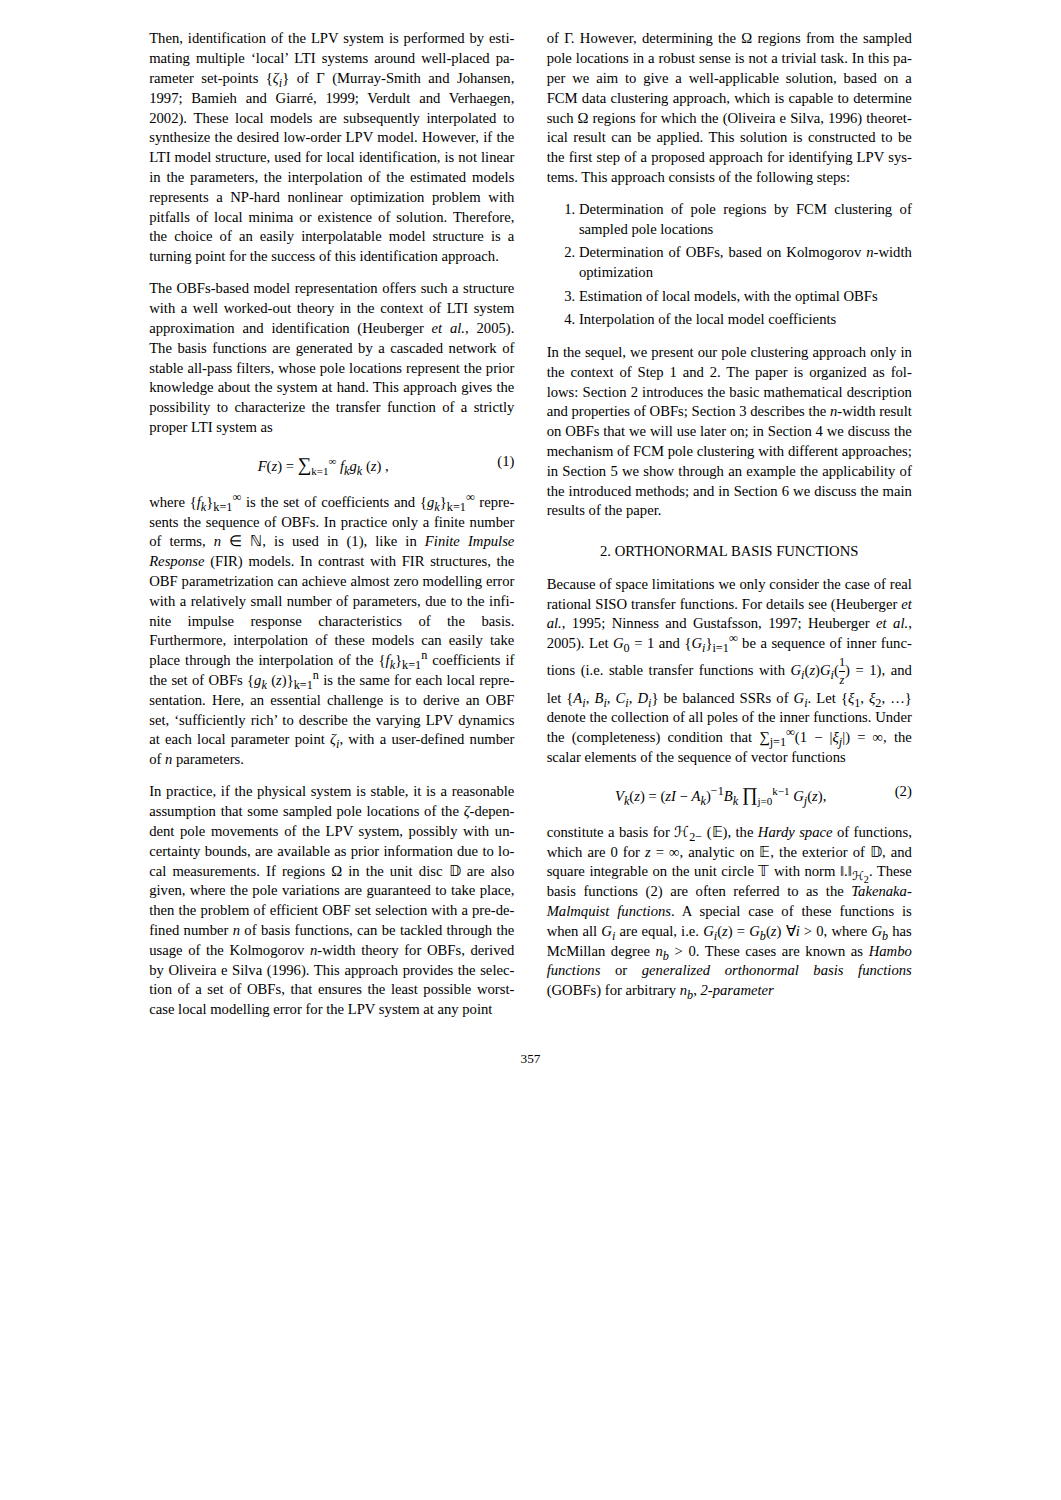Then, identification of the LPV system is performed by estimating multiple ‘local’ LTI systems around well-placed parameter set-points {ζi} of Γ (Murray-Smith and Johansen, 1997; Bamieh and Giarré, 1999; Verdult and Verhaegen, 2002). These local models are subsequently interpolated to synthesize the desired low-order LPV model. However, if the LTI model structure, used for local identification, is not linear in the parameters, the interpolation of the estimated models represents a NP-hard nonlinear optimization problem with pitfalls of local minima or existence of solution. Therefore, the choice of an easily interpolatable model structure is a turning point for the success of this identification approach.
The OBFs-based model representation offers such a structure with a well worked-out theory in the context of LTI system approximation and identification (Heuberger et al., 2005). The basis functions are generated by a cascaded network of stable all-pass filters, whose pole locations represent the prior knowledge about the system at hand. This approach gives the possibility to characterize the transfer function of a strictly proper LTI system as
F(z) = ∑k=1∞ fkgk (z) , (1)
where {fk}k=1∞ is the set of coefficients and {gk}k=1∞ represents the sequence of OBFs. In practice only a finite number of terms, n ∈ ℕ, is used in (1), like in Finite Impulse Response (FIR) models. In contrast with FIR structures, the OBF parametrization can achieve almost zero modelling error with a relatively small number of parameters, due to the infinite impulse response characteristics of the basis. Furthermore, interpolation of these models can easily take place through the interpolation of the {fk}k=1n coefficients if the set of OBFs {gk (z)}k=1n is the same for each local representation. Here, an essential challenge is to derive an OBF set, ‘sufficiently rich’ to describe the varying LPV dynamics at each local parameter point ζi, with a user-defined number of n parameters.
In practice, if the physical system is stable, it is a reasonable assumption that some sampled pole locations of the ζ-dependent pole movements of the LPV system, possibly with uncertainty bounds, are available as prior information due to local measurements. If regions Ω in the unit disc 𝔻 are also given, where the pole variations are guaranteed to take place, then the problem of efficient OBF set selection with a pre-defined number n of basis functions, can be tackled through the usage of the Kolmogorov n-width theory for OBFs, derived by Oliveira e Silva (1996). This approach provides the selection of a set of OBFs, that ensures the least possible worst-case local modelling error for the LPV system at any point
of Γ. However, determining the Ω regions from the sampled pole locations in a robust sense is not a trivial task. In this paper we aim to give a well-applicable solution, based on a FCM data clustering approach, which is capable to determine such Ω regions for which the (Oliveira e Silva, 1996) theoretical result can be applied. This solution is constructed to be the first step of a proposed approach for identifying LPV systems. This approach consists of the following steps:
Determination of pole regions by FCM clustering of sampled pole locations
Determination of OBFs, based on Kolmogorov n-width optimization
Estimation of local models, with the optimal OBFs
Interpolation of the local model coefficients
In the sequel, we present our pole clustering approach only in the context of Step 1 and 2. The paper is organized as follows: Section 2 introduces the basic mathematical description and properties of OBFs; Section 3 describes the n-width result on OBFs that we will use later on; in Section 4 we discuss the mechanism of FCM pole clustering with different approaches; in Section 5 we show through an example the applicability of the introduced methods; and in Section 6 we discuss the main results of the paper.
2. Orthonormal Basis Functions
Because of space limitations we only consider the case of real rational SISO transfer functions. For details see (Heuberger et al., 1995; Ninness and Gustafsson, 1997; Heuberger et al., 2005). Let G0 = 1 and {Gi}i=1∞ be a sequence of inner functions (i.e. stable transfer functions with Gi(z)Gi(1 z) = 1), and let {Ai, Bi, Ci, Di} be balanced SSRs of Gi. Let {ξ1, ξ2, …} denote the collection of all poles of the inner functions. Under the (completeness) condition that ∑j=1∞(1 − |ξj|) = ∞, the scalar elements of the sequence of vector functions
Vk(z) = (zI − Ak)−1Bk ∏j=0k−1 Gj(z), (2)
constitute a basis for ℋ2− (𝔼), the Hardy space of functions, which are 0 for z = ∞, analytic on 𝔼, the exterior of 𝔻, and square integrable on the unit circle 𝕋 with norm ‖.‖ℋ2. These basis functions (2) are often referred to as the Takenaka-Malmquist functions. A special case of these functions is when all Gi are equal, i.e. Gi(z) = Gb(z) ∀i > 0, where Gb has McMillan degree nb > 0. These cases are known as Hambo functions or generalized orthonormal basis functions (GOBFs) for arbitrary nb, 2-parameter
357